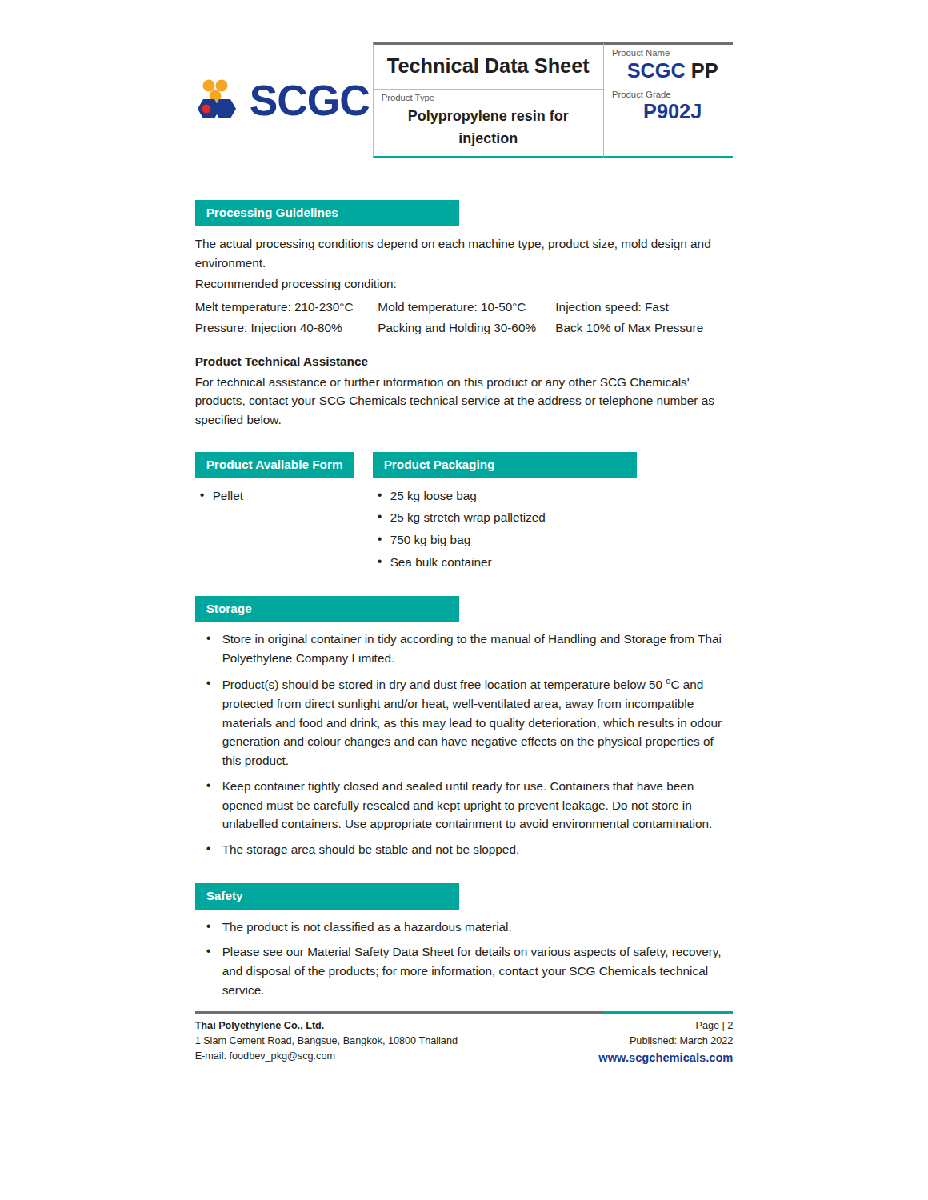SCGC
Technical Data Sheet
Product Type
Polypropylene resin for injection
Product Name
SCGC PP
Product Grade
P902J
Processing Guidelines
The actual processing conditions depend on each machine type, product size, mold design and environment.
Recommended processing condition:
Melt temperature: 210-230°C Mold temperature: 10-50°C Injection speed: Fast
Pressure: Injection 40-80% Packing and Holding 30-60% Back 10% of Max Pressure
Product Technical Assistance
For technical assistance or further information on this product or any other SCG Chemicals' products, contact your SCG Chemicals technical service at the address or telephone number as specified below.
Product Available Form
Pellet
Product Packaging
25 kg loose bag
25 kg stretch wrap palletized
750 kg big bag
Sea bulk container
Storage
Store in original container in tidy according to the manual of Handling and Storage from Thai Polyethylene Company Limited.
Product(s) should be stored in dry and dust free location at temperature below 50 o C and protected from direct sunlight and/or heat, well-ventilated area, away from incompatible materials and food and drink, as this may lead to quality deterioration, which results in odour generation and colour changes and can have negative effects on the physical properties of this product.
Keep container tightly closed and sealed until ready for use. Containers that have been opened must be carefully resealed and kept upright to prevent leakage. Do not store in unlabelled containers. Use appropriate containment to avoid environmental contamination.
The storage area should be stable and not be slopped.
Safety
The product is not classified as a hazardous material.
Please see our Material Safety Data Sheet for details on various aspects of safety, recovery, and disposal of the products; for more information, contact your SCG Chemicals technical service.
Thai Polyethylene Co., Ltd.
1 Siam Cement Road, Bangsue, Bangkok, 10800 Thailand
E-mail: foodbev_pkg@scg.com
Page | 2
Published: March 2022
www.scgchemicals.com